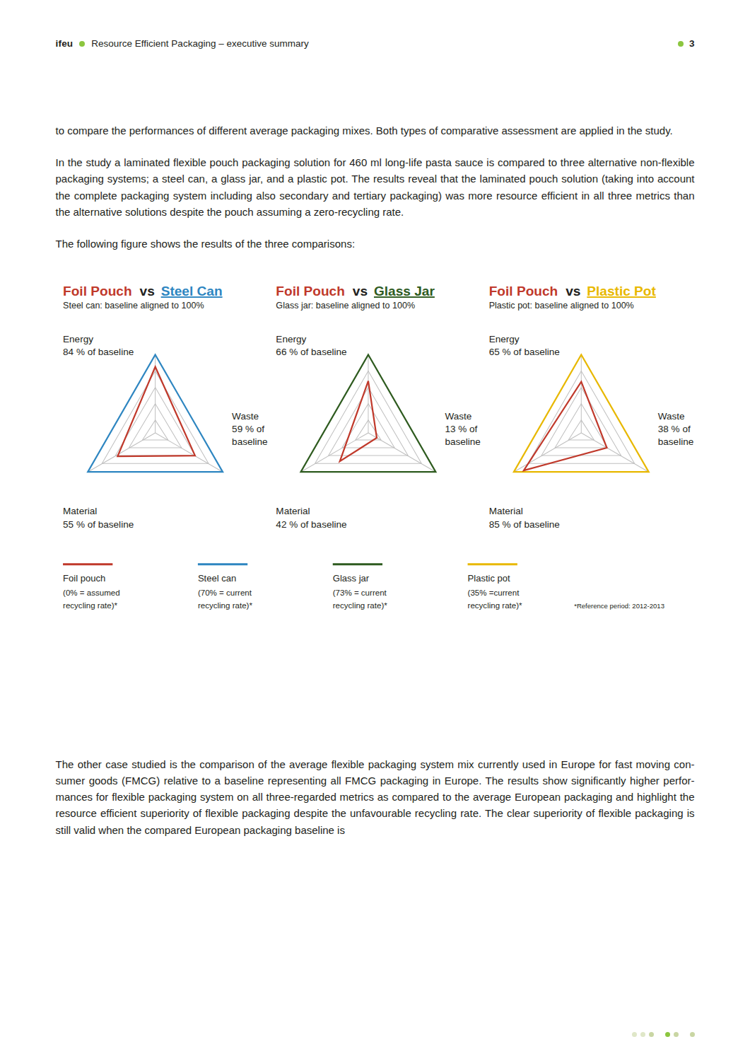ifeu Resource Efficient Packaging – executive summary
3
to compare the performances of different average packaging mixes. Both types of comparative assessment are applied in the study.
In the study a laminated flexible pouch packaging solution for 460 ml long-life pasta sauce is compared to three alternative non-flexible packaging systems; a steel can, a glass jar, and a plastic pot. The results reveal that the laminated pouch solution (taking into account the complete packaging system including also secondary and tertiary packaging) was more resource efficient in all three metrics than the alternative solutions despite the pouch assuming a zero-recycling rate.
The following figure shows the results of the three comparisons:
Foil Pouch vs Steel Can Steel can: baseline aligned to 100% Energy 84 % of baseline Waste 59 % of baseline Material 55 % of baseline Foil Pouch vs Glass Jar Glass jar: baseline aligned to 100% Energy 66 % of baseline Waste 13 % of baseline Material 42 % of baseline Foil Pouch vs Plastic Pot Plastic pot: baseline aligned to 100% Energy 65 % of baseline Waste 38 % of baseline Material 85 % of baseline Foil pouch (0% = assumed recycling rate)* Steel can (70% = current recycling rate)* Glass jar (73% = current recycling rate)* Plastic pot (35% =current recycling rate)* *Reference period: 2012-2013
The other case studied is the comparison of the average flexible packaging system mix currently used in Europe for fast moving consumer goods (FMCG) relative to a baseline representing all FMCG packaging in Europe. The results show significantly higher performances for flexible packaging system on all three-regarded metrics as compared to the average European packaging and highlight the resource efficient superiority of flexible packaging despite the unfavourable recycling rate. The clear superiority of flexible packaging is still valid when the compared European packaging baseline is